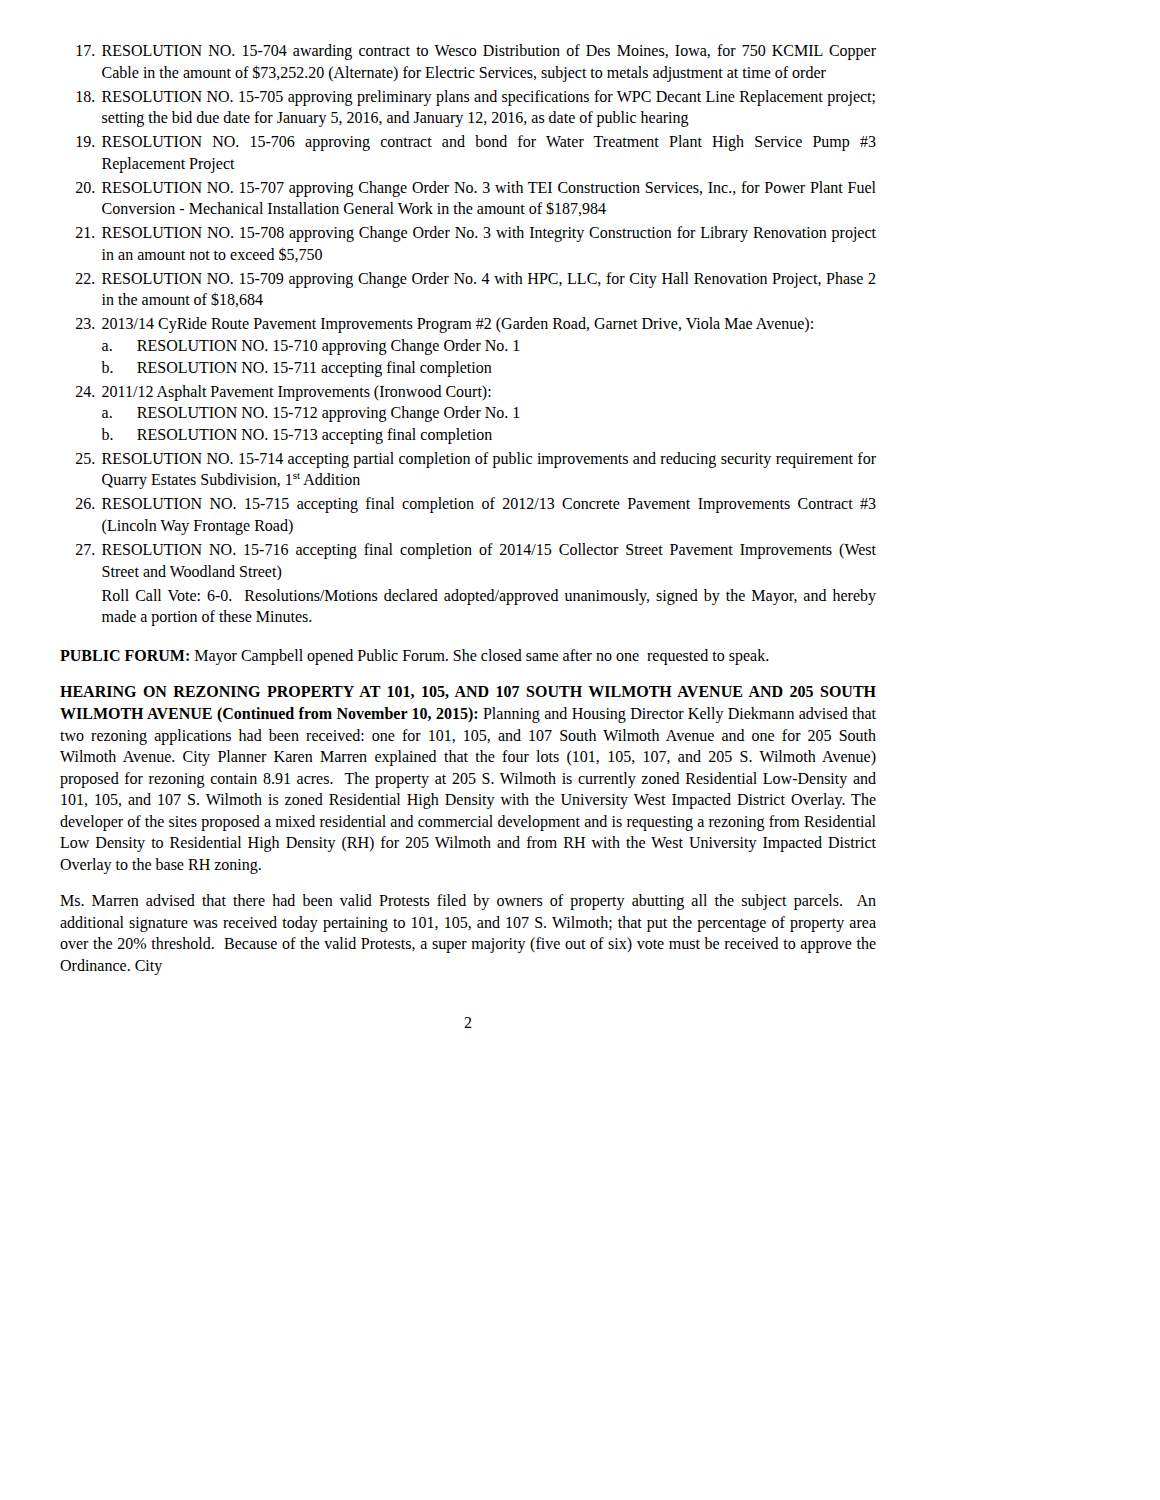17. RESOLUTION NO. 15-704 awarding contract to Wesco Distribution of Des Moines, Iowa, for 750 KCMIL Copper Cable in the amount of $73,252.20 (Alternate) for Electric Services, subject to metals adjustment at time of order
18. RESOLUTION NO. 15-705 approving preliminary plans and specifications for WPC Decant Line Replacement project; setting the bid due date for January 5, 2016, and January 12, 2016, as date of public hearing
19. RESOLUTION NO. 15-706 approving contract and bond for Water Treatment Plant High Service Pump #3 Replacement Project
20. RESOLUTION NO. 15-707 approving Change Order No. 3 with TEI Construction Services, Inc., for Power Plant Fuel Conversion - Mechanical Installation General Work in the amount of $187,984
21. RESOLUTION NO. 15-708 approving Change Order No. 3 with Integrity Construction for Library Renovation project in an amount not to exceed $5,750
22. RESOLUTION NO. 15-709 approving Change Order No. 4 with HPC, LLC, for City Hall Renovation Project, Phase 2 in the amount of $18,684
23. 2013/14 CyRide Route Pavement Improvements Program #2 (Garden Road, Garnet Drive, Viola Mae Avenue):
a. RESOLUTION NO. 15-710 approving Change Order No. 1
b. RESOLUTION NO. 15-711 accepting final completion
24. 2011/12 Asphalt Pavement Improvements (Ironwood Court):
a. RESOLUTION NO. 15-712 approving Change Order No. 1
b. RESOLUTION NO. 15-713 accepting final completion
25. RESOLUTION NO. 15-714 accepting partial completion of public improvements and reducing security requirement for Quarry Estates Subdivision, 1st Addition
26. RESOLUTION NO. 15-715 accepting final completion of 2012/13 Concrete Pavement Improvements Contract #3 (Lincoln Way Frontage Road)
27. RESOLUTION NO. 15-716 accepting final completion of 2014/15 Collector Street Pavement Improvements (West Street and Woodland Street)
Roll Call Vote: 6-0. Resolutions/Motions declared adopted/approved unanimously, signed by the Mayor, and hereby made a portion of these Minutes.
PUBLIC FORUM: Mayor Campbell opened Public Forum. She closed same after no one requested to speak.
HEARING ON REZONING PROPERTY AT 101, 105, AND 107 SOUTH WILMOTH AVENUE AND 205 SOUTH WILMOTH AVENUE (Continued from November 10, 2015): Planning and Housing Director Kelly Diekmann advised that two rezoning applications had been received: one for 101, 105, and 107 South Wilmoth Avenue and one for 205 South Wilmoth Avenue. City Planner Karen Marren explained that the four lots (101, 105, 107, and 205 S. Wilmoth Avenue) proposed for rezoning contain 8.91 acres. The property at 205 S. Wilmoth is currently zoned Residential Low-Density and 101, 105, and 107 S. Wilmoth is zoned Residential High Density with the University West Impacted District Overlay. The developer of the sites proposed a mixed residential and commercial development and is requesting a rezoning from Residential Low Density to Residential High Density (RH) for 205 Wilmoth and from RH with the West University Impacted District Overlay to the base RH zoning.
Ms. Marren advised that there had been valid Protests filed by owners of property abutting all the subject parcels. An additional signature was received today pertaining to 101, 105, and 107 S. Wilmoth; that put the percentage of property area over the 20% threshold. Because of the valid Protests, a super majority (five out of six) vote must be received to approve the Ordinance. City
2